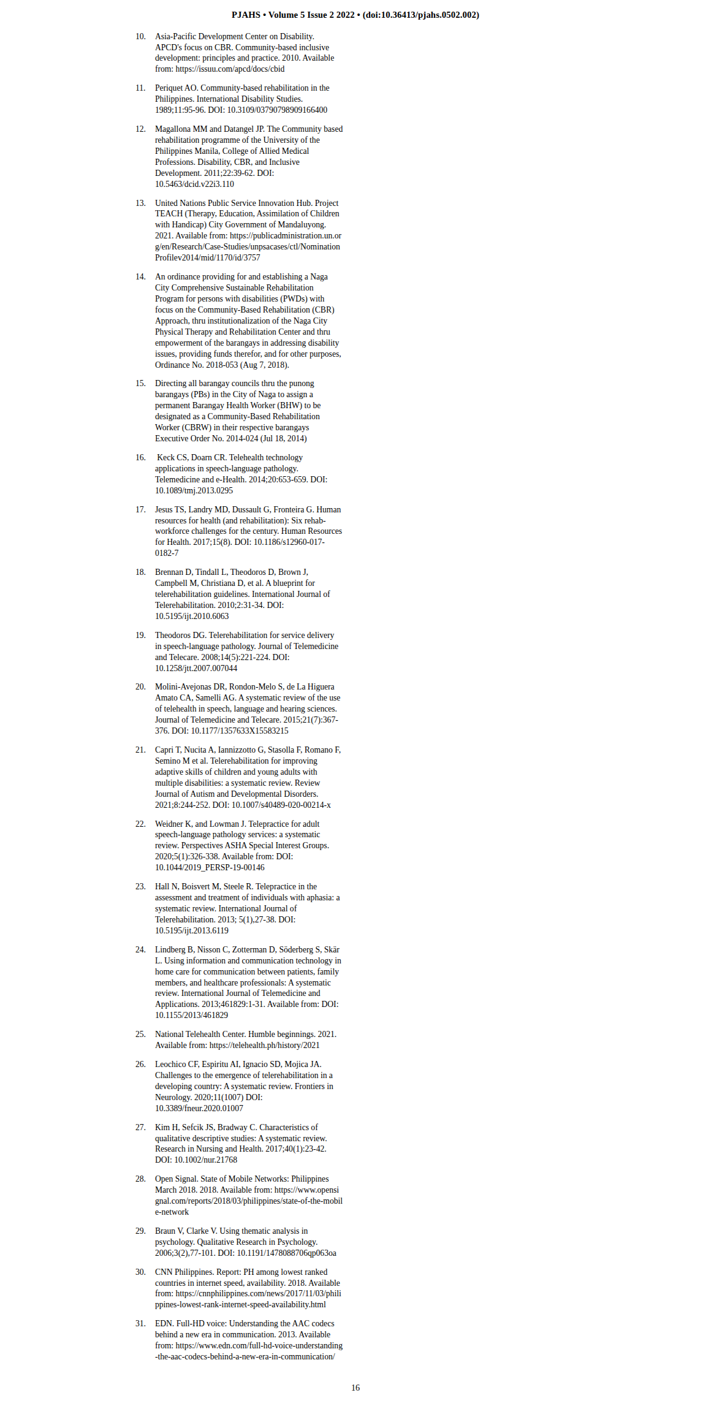PJAHS • Volume 5 Issue 2 2022 • (doi:10.36413/pjahs.0502.002)
Asia-Pacific Development Center on Disability. APCD's focus on CBR. Community-based inclusive development: principles and practice. 2010. Available from: https://issuu.com/apcd/docs/cbid
Periquet AO. Community-based rehabilitation in the Philippines. International Disability Studies. 1989;11:95-96. DOI: 10.3109/03790798909166400
Magallona MM and Datangel JP. The Community based rehabilitation programme of the University of the Philippines Manila, College of Allied Medical Professions. Disability, CBR, and Inclusive Development. 2011;22:39-62. DOI: 10.5463/dcid.v22i3.110
United Nations Public Service Innovation Hub. Project TEACH (Therapy, Education, Assimilation of Children with Handicap) City Government of Mandaluyong. 2021. Available from: https://publicadministration.un.org/en/Research/Case-Studies/unpsacases/ctl/NominationProfilev2014/mid/1170/id/3757
An ordinance providing for and establishing a Naga City Comprehensive Sustainable Rehabilitation Program for persons with disabilities (PWDs) with focus on the Community-Based Rehabilitation (CBR) Approach, thru institutionalization of the Naga City Physical Therapy and Rehabilitation Center and thru empowerment of the barangays in addressing disability issues, providing funds therefor, and for other purposes, Ordinance No. 2018-053 (Aug 7, 2018).
Directing all barangay councils thru the punong barangays (PBs) in the City of Naga to assign a permanent Barangay Health Worker (BHW) to be designated as a Community-Based Rehabilitation Worker (CBRW) in their respective barangays Executive Order No. 2014-024 (Jul 18, 2014)
Keck CS, Doarn CR. Telehealth technology applications in speech-language pathology. Telemedicine and e-Health. 2014;20:653-659. DOI: 10.1089/tmj.2013.0295
Jesus TS, Landry MD, Dussault G, Fronteira G. Human resources for health (and rehabilitation): Six rehab-workforce challenges for the century. Human Resources for Health. 2017;15(8). DOI: 10.1186/s12960-017-0182-7
Brennan D, Tindall L, Theodoros D, Brown J, Campbell M, Christiana D, et al. A blueprint for telerehabilitation guidelines. International Journal of Telerehabilitation. 2010;2:31-34. DOI: 10.5195/ijt.2010.6063
Theodoros DG. Telerehabilitation for service delivery in speech-language pathology. Journal of Telemedicine and Telecare. 2008;14(5):221-224. DOI: 10.1258/jtt.2007.007044
Molini-Avejonas DR, Rondon-Melo S, de La Higuera Amato CA, Samelli AG. A systematic review of the use of telehealth in speech, language and hearing sciences. Journal of Telemedicine and Telecare. 2015;21(7):367-376. DOI: 10.1177/1357633X15583215
Capri T, Nucita A, Iannizzotto G, Stasolla F, Romano F, Semino M et al. Telerehabilitation for improving adaptive skills of children and young adults with multiple disabilities: a systematic review. Review Journal of Autism and Developmental Disorders. 2021;8:244-252. DOI: 10.1007/s40489-020-00214-x
Weidner K, and Lowman J. Telepractice for adult speech-language pathology services: a systematic review. Perspectives ASHA Special Interest Groups. 2020;5(1):326-338. Available from: DOI: 10.1044/2019_PERSP-19-00146
Hall N, Boisvert M, Steele R. Telepractice in the assessment and treatment of individuals with aphasia: a systematic review. International Journal of Telerehabilitation. 2013; 5(1),27-38. DOI: 10.5195/ijt.2013.6119
Lindberg B, Nisson C, Zotterman D, Söderberg S, Skär L. Using information and communication technology in home care for communication between patients, family members, and healthcare professionals: A systematic review. International Journal of Telemedicine and Applications. 2013;461829:1-31. Available from: DOI: 10.1155/2013/461829
National Telehealth Center. Humble beginnings. 2021. Available from: https://telehealth.ph/history/2021
Leochico CF, Espiritu AI, Ignacio SD, Mojica JA. Challenges to the emergence of telerehabilitation in a developing country: A systematic review. Frontiers in Neurology. 2020;11(1007) DOI: 10.3389/fneur.2020.01007
Kim H, Sefcik JS, Bradway C. Characteristics of qualitative descriptive studies: A systematic review. Research in Nursing and Health. 2017;40(1):23-42. DOI: 10.1002/nur.21768
Open Signal. State of Mobile Networks: Philippines March 2018. 2018. Available from: https://www.opensignal.com/reports/2018/03/philippines/state-of-the-mobile-network
Braun V, Clarke V. Using thematic analysis in psychology. Qualitative Research in Psychology. 2006;3(2),77-101. DOI: 10.1191/1478088706qp063oa
CNN Philippines. Report: PH among lowest ranked countries in internet speed, availability. 2018. Available from: https://cnnphilippines.com/news/2017/11/03/philippines-lowest-rank-internet-speed-availability.html
EDN. Full-HD voice: Understanding the AAC codecs behind a new era in communication. 2013. Available from: https://www.edn.com/full-hd-voice-understanding-the-aac-codecs-behind-a-new-era-in-communication/
16